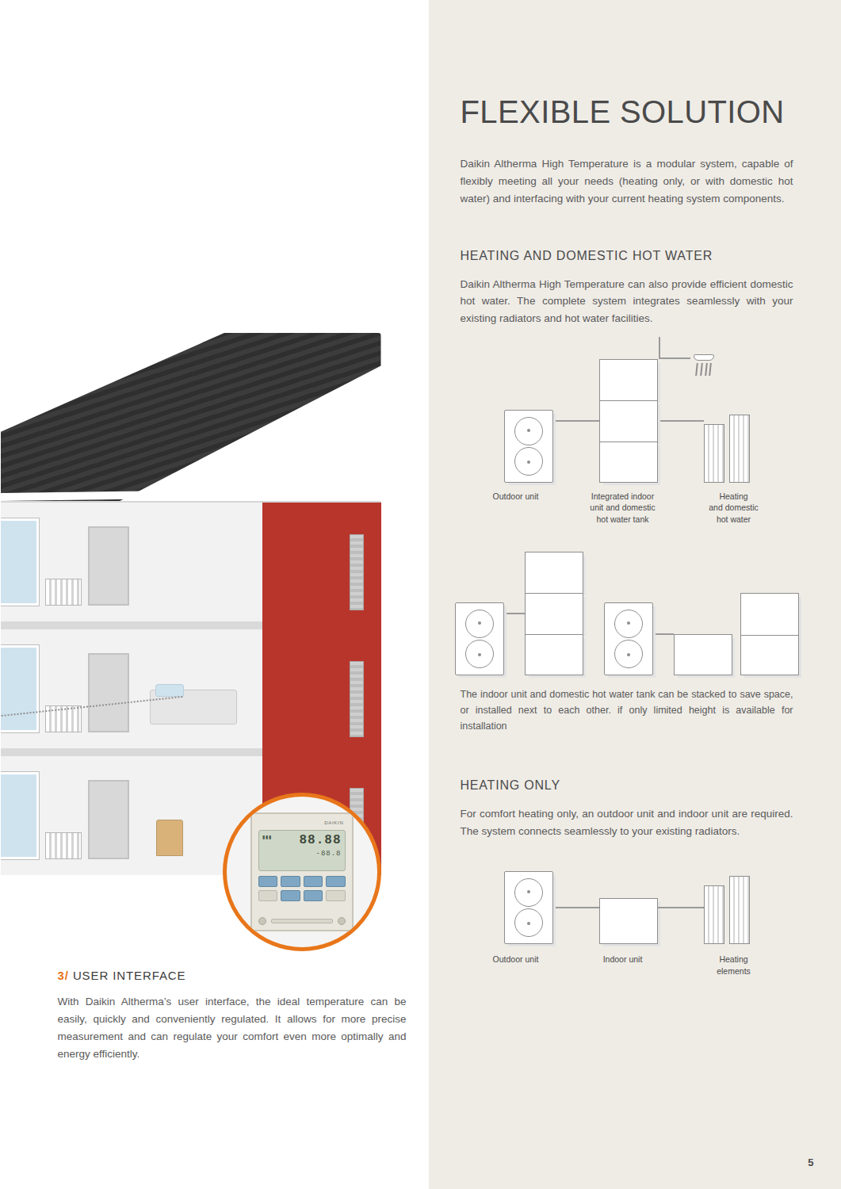DAIKIN
▮▮▮
88.88
-88.8
3/ USER INTERFACE
With Daikin Altherma’s user interface, the ideal temperature can be easily, quickly and conveniently regulated. It allows for more precise measurement and can regulate your comfort even more optimally and energy efficiently.
FLEXIBLE SOLUTION
Daikin Altherma High Temperature is a modular system, capable of flexibly meeting all your needs (heating only, or with domestic hot water) and interfacing with your current heating system components.
HEATING AND DOMESTIC HOT WATER
Daikin Altherma High Temperature can also provide efficient domestic hot water. The complete system integrates seamlessly with your existing radiators and hot water facilities.
Outdoor unit Integrated indoor
unit and domestic
hot water tank Heating
and domestic
hot water
The indoor unit and domestic hot water tank can be stacked to save space, or installed next to each other. if only limited height is available for installation
HEATING ONLY
For comfort heating only, an outdoor unit and indoor unit are required. The system connects seamlessly to your existing radiators.
Outdoor unit Indoor unit Heating
elements
5